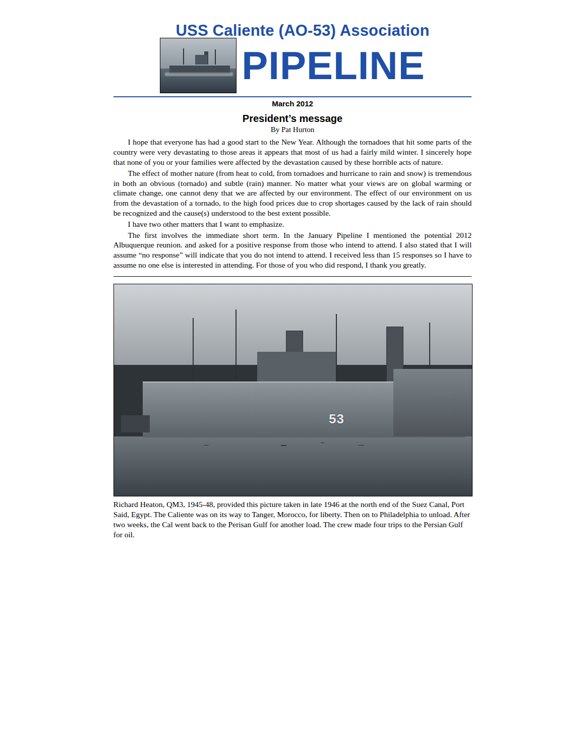USS Caliente (AO-53) Association
PIPELINE
March 2012
President’s message
By Pat Hurton
I hope that everyone has had a good start to the New Year. Although the tornadoes that hit some parts of the country were very devastating to those areas it appears that most of us had a fairly mild winter. I sincerely hope that none of you or your families were affected by the devastation caused by these horrible acts of nature.
The effect of mother nature (from heat to cold, from tornadoes and hurricane to rain and snow) is tremendous in both an obvious (tornado) and subtle (rain) manner. No matter what your views are on global warming or climate change, one cannot deny that we are affected by our environment. The effect of our environment on us from the devastation of a tornado, to the high food prices due to crop shortages caused by the lack of rain should be recognized and the cause(s) understood to the best extent possible.
I have two other matters that I want to emphasize.
The first involves the immediate short term. In the January Pipeline I mentioned the potential 2012 Albuquerque reunion. and asked for a positive response from those who intend to attend. I also stated that I will assume “no response” will indicate that you do not intend to attend. I received less than 15 responses so I have to assume no one else is interested in attending. For those of you who did respond, I thank you greatly.
53
Richard Heaton, QM3, 1945-48, provided this picture taken in late 1946 at the north end of the Suez Canal, Port Said, Egypt. The Caliente was on its way to Tanger, Morocco, for liberty. Then on to Philadelphia to unload. After two weeks, the Cal went back to the Perisan Gulf for another load. The crew made four trips to the Persian Gulf for oil.